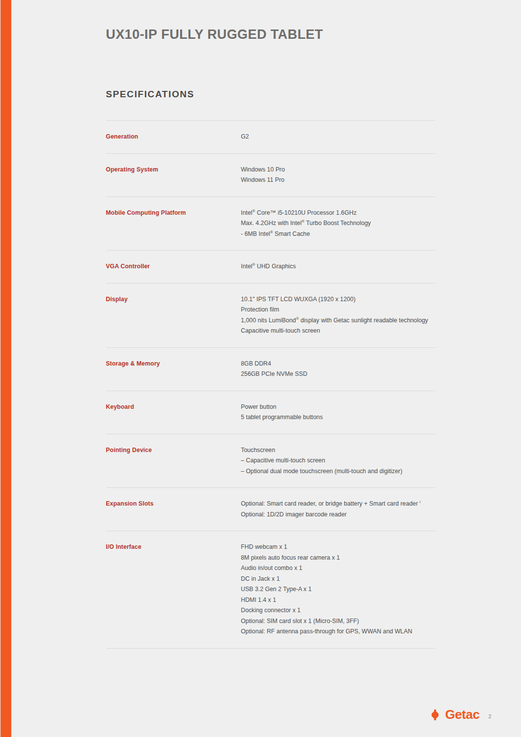UX10-IP Fully Rugged Tablet
Specifications
| Generation | G2 |
| Operating System | Windows 10 Pro Windows 11 Pro |
| Mobile Computing Platform | Intel ® Core™ i5-10210U Processor 1.6GHz Max. 4.2GHz with Intel ® Turbo Boost Technology - 6MB Intel ® Smart Cache |
| VGA Controller | Intel ® UHD Graphics |
| Display | 10.1" IPS TFT LCD WUXGA (1920 x 1200) Protection film 1,000 nits LumiBond ® display with Getac sunlight readable technology Capacitive multi-touch screen |
| Storage & Memory | 8GB DDR4 256GB PCIe NVMe SSD |
| Keyboard | Power button 5 tablet programmable buttons |
| Pointing Device | Touchscreen – Capacitive multi-touch screen – Optional dual mode touchscreen (multi-touch and digitizer) |
| Expansion Slots | Optional: Smart card reader, or bridge battery + Smart card reader i Optional: 1D/2D imager barcode reader |
| I/O Interface | FHD webcam x 1 8M pixels auto focus rear camera x 1 Audio in/out combo x 1 DC in Jack x 1 USB 3.2 Gen 2 Type-A x 1 HDMI 1.4 x 1 Docking connector x 1 Optional: SIM card slot x 1 (Micro-SIM, 3FF) Optional: RF antenna pass-through for GPS, WWAN and WLAN |
Getac
2